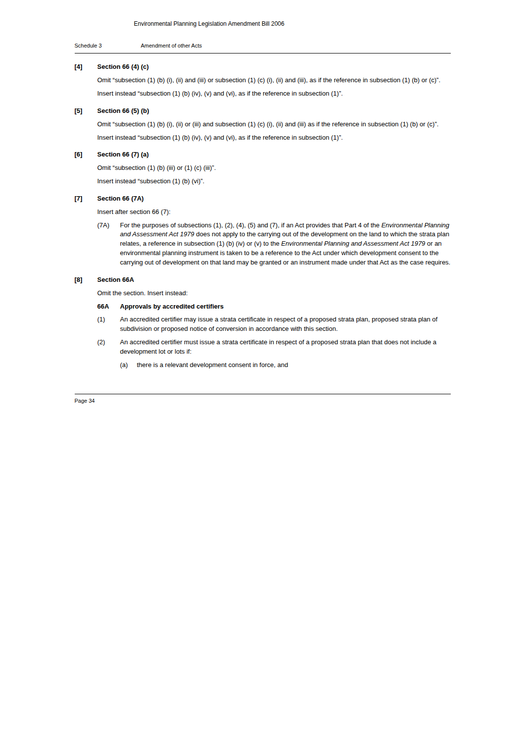Environmental Planning Legislation Amendment Bill 2006
Schedule 3 Amendment of other Acts
[4] Section 66 (4) (c)
Omit “subsection (1) (b) (i), (ii) and (iii) or subsection (1) (c) (i), (ii) and (iii), as if the reference in subsection (1) (b) or (c)”.
Insert instead “subsection (1) (b) (iv), (v) and (vi), as if the reference in subsection (1)”.
[5] Section 66 (5) (b)
Omit “subsection (1) (b) (i), (ii) or (iii) and subsection (1) (c) (i), (ii) and (iii) as if the reference in subsection (1) (b) or (c)”.
Insert instead “subsection (1) (b) (iv), (v) and (vi), as if the reference in subsection (1)”.
[6] Section 66 (7) (a)
Omit “subsection (1) (b) (iii) or (1) (c) (iii)”.
Insert instead “subsection (1) (b) (vi)”.
[7] Section 66 (7A)
Insert after section 66 (7):
(7A) For the purposes of subsections (1), (2), (4), (5) and (7), if an Act provides that Part 4 of the Environmental Planning and Assessment Act 1979 does not apply to the carrying out of the development on the land to which the strata plan relates, a reference in subsection (1) (b) (iv) or (v) to the Environmental Planning and Assessment Act 1979 or an environmental planning instrument is taken to be a reference to the Act under which development consent to the carrying out of development on that land may be granted or an instrument made under that Act as the case requires.
[8] Section 66A
Omit the section. Insert instead:
66A Approvals by accredited certifiers
(1) An accredited certifier may issue a strata certificate in respect of a proposed strata plan, proposed strata plan of subdivision or proposed notice of conversion in accordance with this section.
(2) An accredited certifier must issue a strata certificate in respect of a proposed strata plan that does not include a development lot or lots if:
(a) there is a relevant development consent in force, and
Page 34